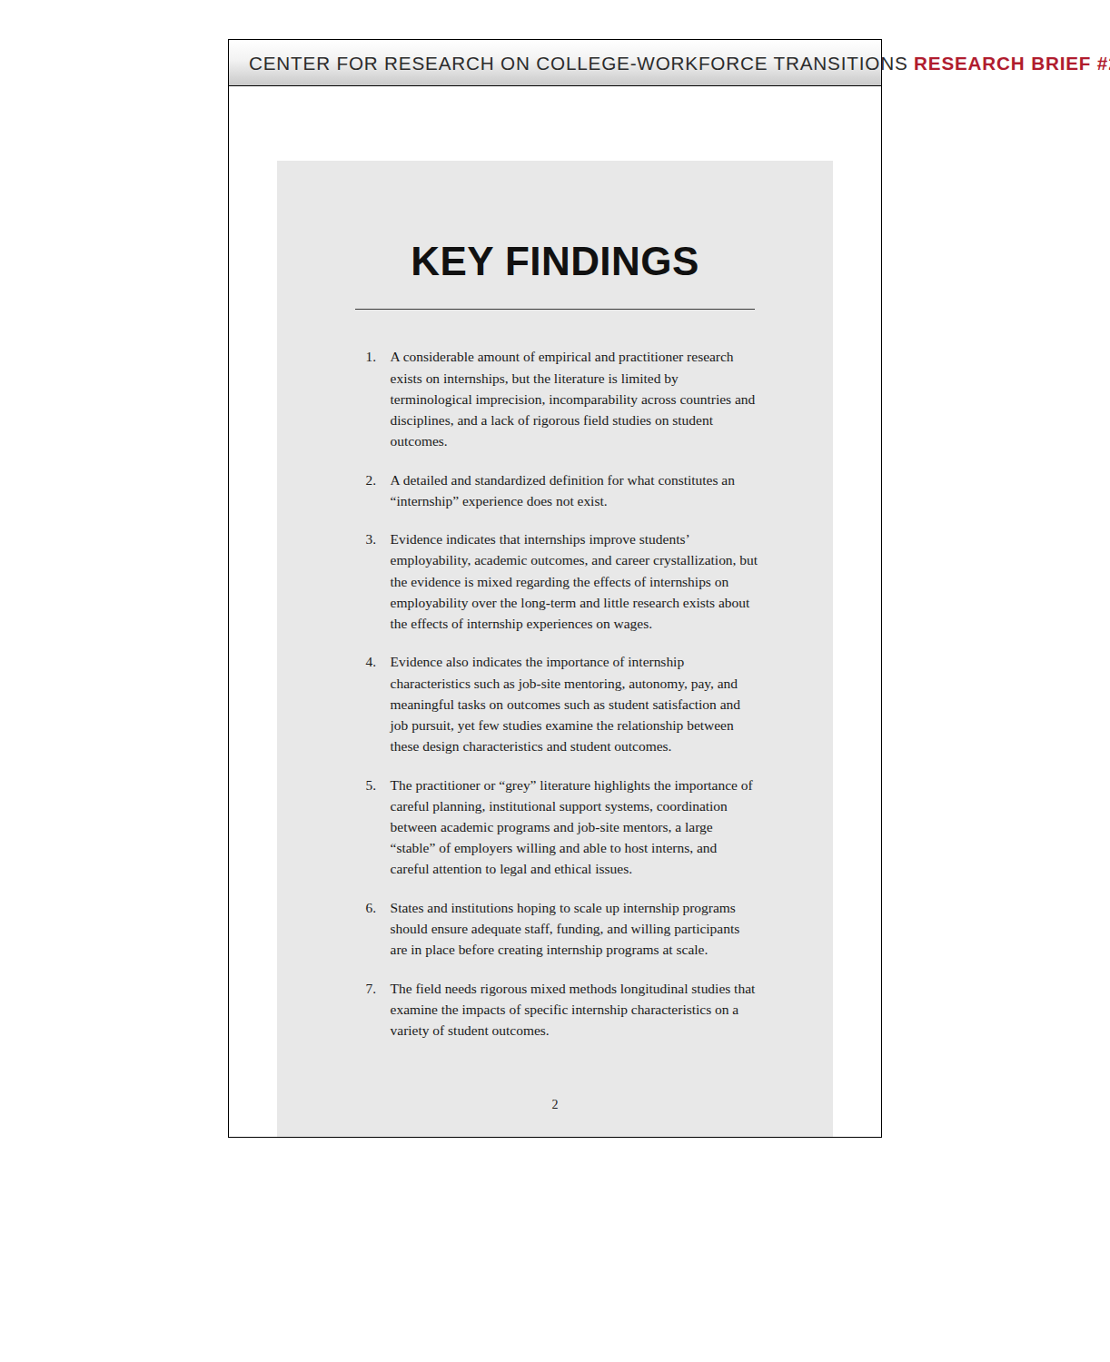CENTER FOR RESEARCH ON COLLEGE-WORKFORCE TRANSITIONS RESEARCH BRIEF #2
KEY FINDINGS
A considerable amount of empirical and practitioner research exists on internships, but the literature is limited by terminological imprecision, incomparability across countries and disciplines, and a lack of rigorous field studies on student outcomes.
A detailed and standardized definition for what constitutes an “internship” experience does not exist.
Evidence indicates that internships improve students’ employability, academic outcomes, and career crystallization, but the evidence is mixed regarding the effects of internships on employability over the long-term and little research exists about the effects of internship experiences on wages.
Evidence also indicates the importance of internship characteristics such as job-site mentoring, autonomy, pay, and meaningful tasks on outcomes such as student satisfaction and job pursuit, yet few studies examine the relationship between these design characteristics and student outcomes.
The practitioner or “grey” literature highlights the importance of careful planning, institutional support systems, coordination between academic programs and job-site mentors, a large “stable” of employers willing and able to host interns, and careful attention to legal and ethical issues.
States and institutions hoping to scale up internship programs should ensure adequate staff, funding, and willing participants are in place before creating internship programs at scale.
The field needs rigorous mixed methods longitudinal studies that examine the impacts of specific internship characteristics on a variety of student outcomes.
2